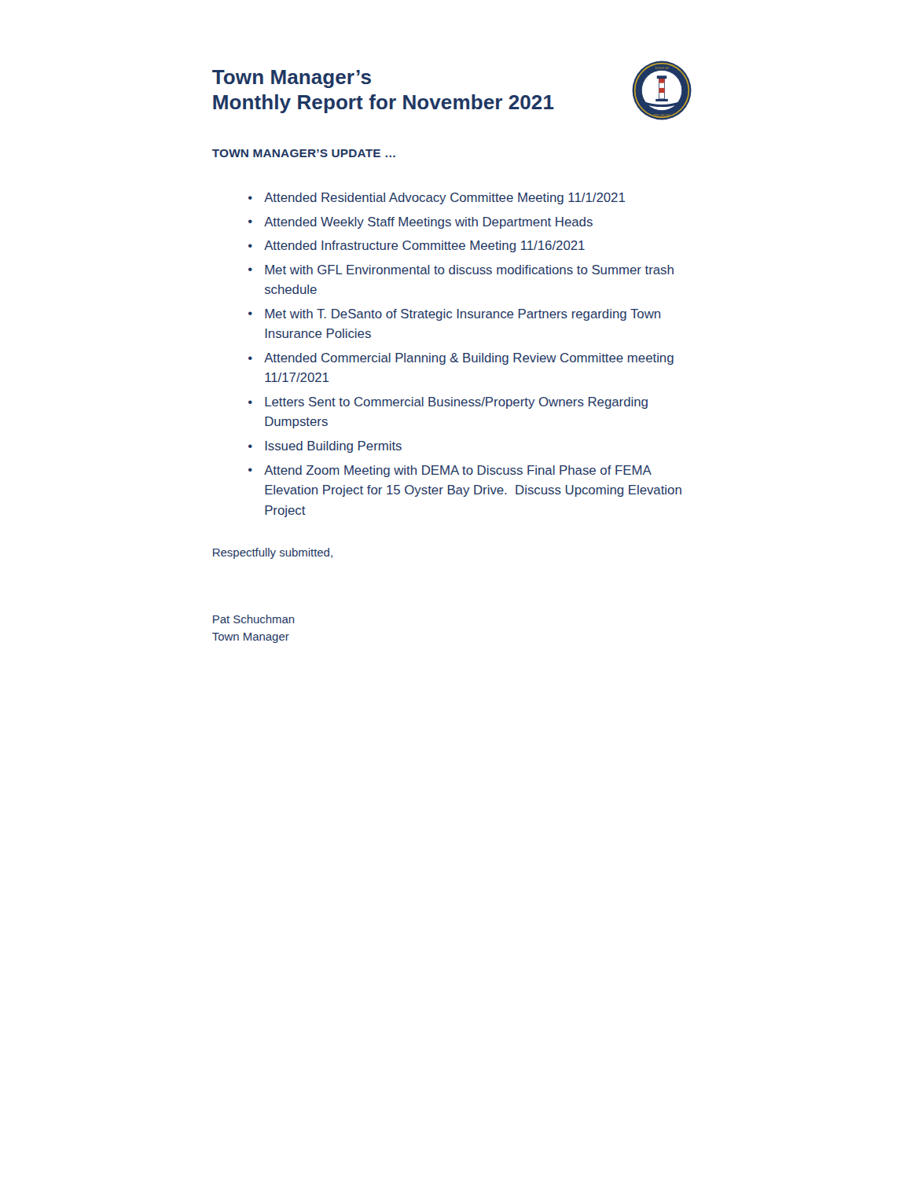Town Manager’s
Monthly Report for November 2021
TOWN OF DELAWARE
TOWN MANAGER’S UPDATE …
Attended Residential Advocacy Committee Meeting 11/1/2021
Attended Weekly Staff Meetings with Department Heads
Attended Infrastructure Committee Meeting 11/16/2021
Met with GFL Environmental to discuss modifications to Summer trash schedule
Met with T. DeSanto of Strategic Insurance Partners regarding Town Insurance Policies
Attended Commercial Planning & Building Review Committee meeting 11/17/2021
Letters Sent to Commercial Business/Property Owners Regarding Dumpsters
Issued Building Permits
Attend Zoom Meeting with DEMA to Discuss Final Phase of FEMA Elevation Project for 15 Oyster Bay Drive. Discuss Upcoming Elevation Project
Respectfully submitted,
Pat Schuchman
Town Manager